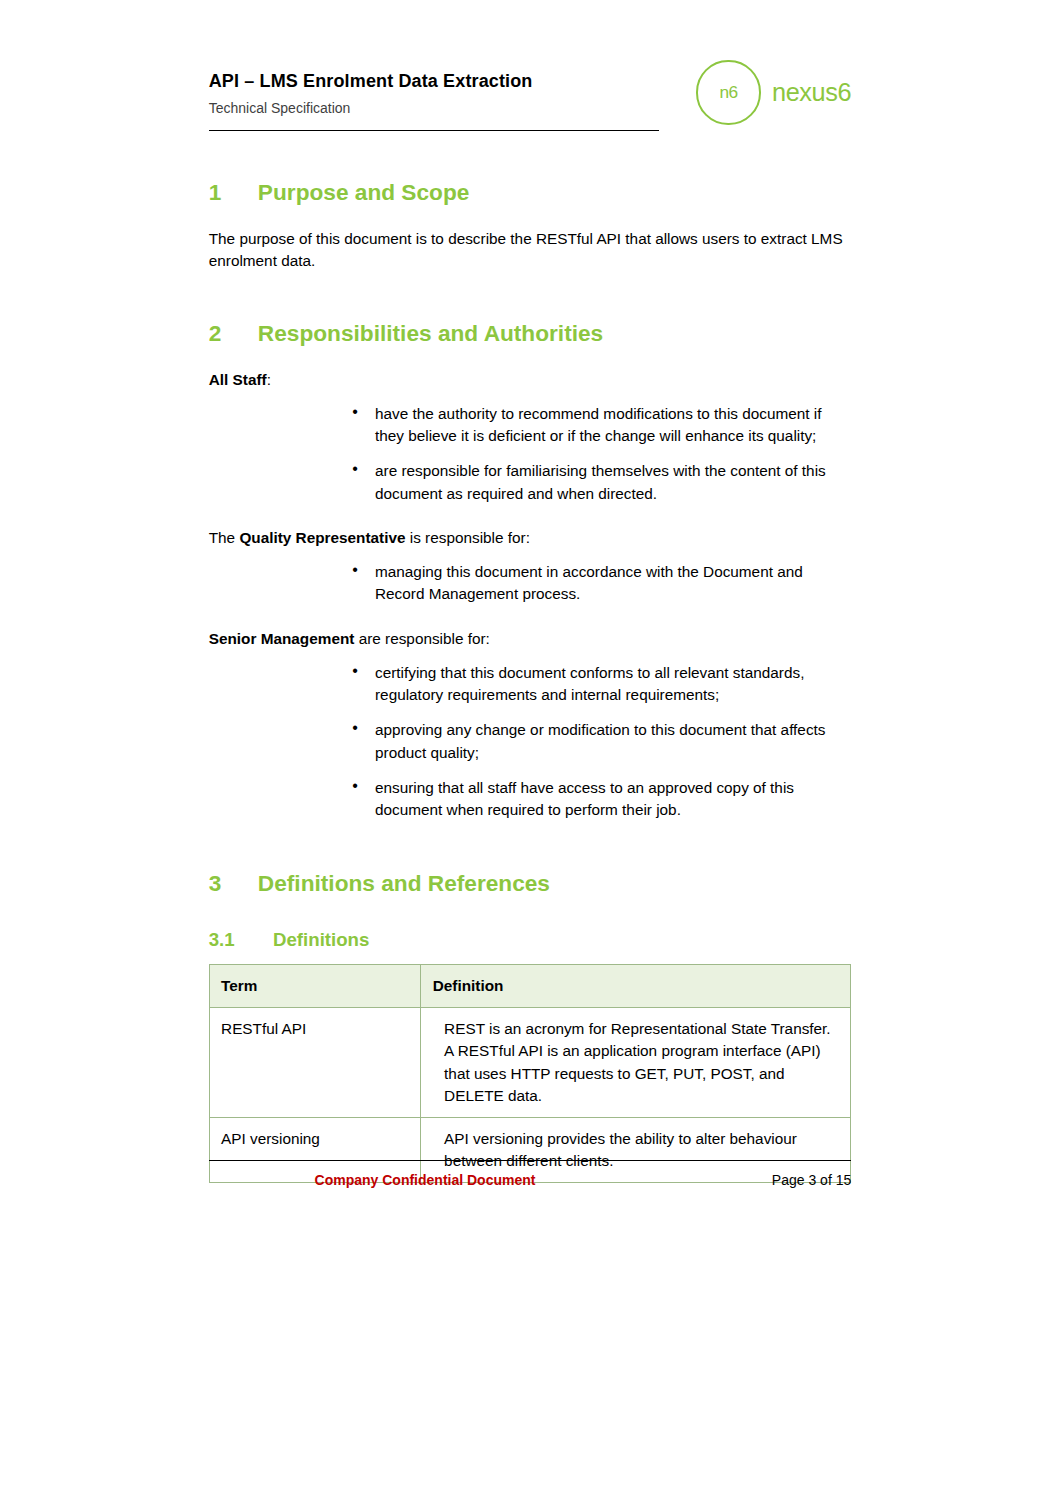API – LMS Enrolment Data Extraction
Technical Specification
n6
nexus6
1 Purpose and Scope
The purpose of this document is to describe the RESTful API that allows users to extract LMS enrolment data.
2 Responsibilities and Authorities
All Staff:
have the authority to recommend modifications to this document if they believe it is deficient or if the change will enhance its quality;
are responsible for familiarising themselves with the content of this document as required and when directed.
The Quality Representative is responsible for:
managing this document in accordance with the Document and Record Management process.
Senior Management are responsible for:
certifying that this document conforms to all relevant standards, regulatory requirements and internal requirements;
approving any change or modification to this document that affects product quality;
ensuring that all staff have access to an approved copy of this document when required to perform their job.
3 Definitions and References
3.1 Definitions
| Term | Definition |
| --- | --- |
| RESTful API | REST is an acronym for Representational State Transfer. A RESTful API is an application program interface (API) that uses HTTP requests to GET, PUT, POST, and DELETE data. |
| API versioning | API versioning provides the ability to alter behaviour between different clients. |
Company Confidential Document Page 3 of 15